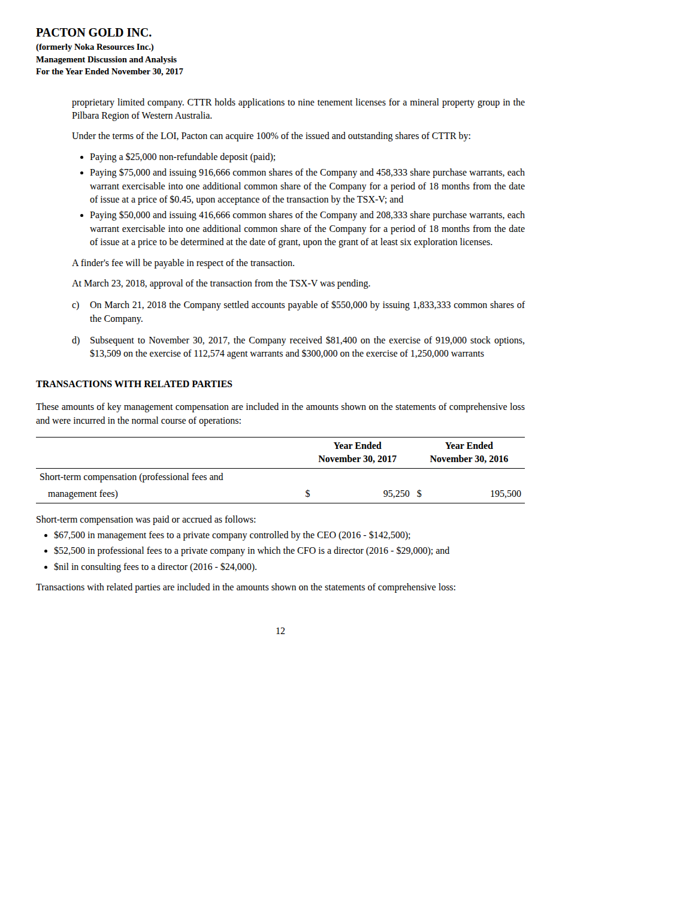PACTON GOLD INC.
(formerly Noka Resources Inc.)
Management Discussion and Analysis
For the Year Ended November 30, 2017
proprietary limited company. CTTR holds applications to nine tenement licenses for a mineral property group in the Pilbara Region of Western Australia.
Under the terms of the LOI, Pacton can acquire 100% of the issued and outstanding shares of CTTR by:
Paying a $25,000 non-refundable deposit (paid);
Paying $75,000 and issuing 916,666 common shares of the Company and 458,333 share purchase warrants, each warrant exercisable into one additional common share of the Company for a period of 18 months from the date of issue at a price of $0.45, upon acceptance of the transaction by the TSX-V; and
Paying $50,000 and issuing 416,666 common shares of the Company and 208,333 share purchase warrants, each warrant exercisable into one additional common share of the Company for a period of 18 months from the date of issue at a price to be determined at the date of grant, upon the grant of at least six exploration licenses.
A finder's fee will be payable in respect of the transaction.
At March 23, 2018, approval of the transaction from the TSX-V was pending.
c)
On March 21, 2018 the Company settled accounts payable of $550,000 by issuing 1,833,333 common shares of the Company.
d)
Subsequent to November 30, 2017, the Company received $81,400 on the exercise of 919,000 stock options, $13,509 on the exercise of 112,574 agent warrants and $300,000 on the exercise of 1,250,000 warrants
TRANSACTIONS WITH RELATED PARTIES
These amounts of key management compensation are included in the amounts shown on the statements of comprehensive loss and were incurred in the normal course of operations:
| | Year Ended November 30, 2017 | Year Ended November 30, 2016 |
| Short-term compensation (professional fees and | | | | |
| management fees) | $ | 95,250 | $ | 195,500 |
Short-term compensation was paid or accrued as follows:
$67,500 in management fees to a private company controlled by the CEO (2016 - $142,500);
$52,500 in professional fees to a private company in which the CFO is a director (2016 - $29,000); and
$nil in consulting fees to a director (2016 - $24,000).
Transactions with related parties are included in the amounts shown on the statements of comprehensive loss:
12